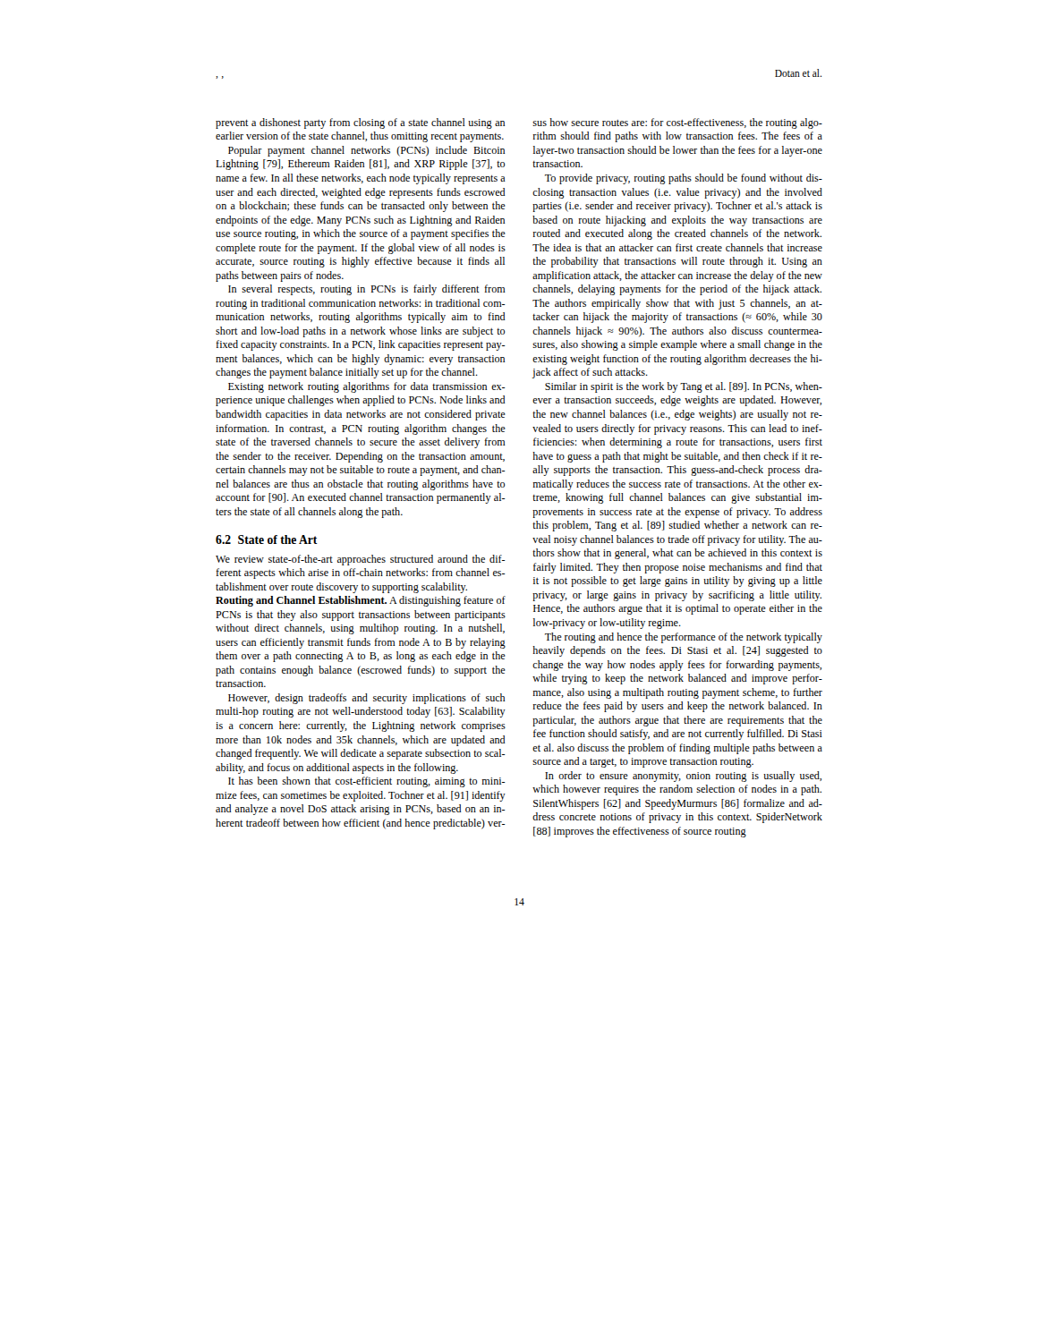, ,
Dotan et al.
prevent a dishonest party from closing of a state channel using an earlier version of the state channel, thus omitting recent payments.
Popular payment channel networks (PCNs) include Bitcoin Lightning [79], Ethereum Raiden [81], and XRP Ripple [37], to name a few. In all these networks, each node typically represents a user and each directed, weighted edge represents funds escrowed on a blockchain; these funds can be transacted only between the endpoints of the edge. Many PCNs such as Lightning and Raiden use source routing, in which the source of a payment specifies the complete route for the payment. If the global view of all nodes is accurate, source routing is highly effective because it finds all paths between pairs of nodes.
In several respects, routing in PCNs is fairly different from routing in traditional communication networks: in traditional communication networks, routing algorithms typically aim to find short and low-load paths in a network whose links are subject to fixed capacity constraints. In a PCN, link capacities represent payment balances, which can be highly dynamic: every transaction changes the payment balance initially set up for the channel.
Existing network routing algorithms for data transmission experience unique challenges when applied to PCNs. Node links and bandwidth capacities in data networks are not considered private information. In contrast, a PCN routing algorithm changes the state of the traversed channels to secure the asset delivery from the sender to the receiver. Depending on the transaction amount, certain channels may not be suitable to route a payment, and channel balances are thus an obstacle that routing algorithms have to account for [90]. An executed channel transaction permanently alters the state of all channels along the path.
6.2 State of the Art
We review state-of-the-art approaches structured around the different aspects which arise in off-chain networks: from channel establishment over route discovery to supporting scalability.
Routing and Channel Establishment. A distinguishing feature of PCNs is that they also support transactions between participants without direct channels, using multihop routing. In a nutshell, users can efficiently transmit funds from node A to B by relaying them over a path connecting A to B, as long as each edge in the path contains enough balance (escrowed funds) to support the transaction.
However, design tradeoffs and security implications of such multi-hop routing are not well-understood today [63]. Scalability is a concern here: currently, the Lightning network comprises more than 10k nodes and 35k channels, which are updated and changed frequently. We will dedicate a separate subsection to scalability, and focus on additional aspects in the following.
It has been shown that cost-efficient routing, aiming to minimize fees, can sometimes be exploited. Tochner et al. [91] identify and analyze a novel DoS attack arising in PCNs, based on an inherent tradeoff between how efficient (and hence predictable) versus how secure routes are: for cost-effectiveness, the routing algorithm should find paths with low transaction fees. The fees of a layer-two transaction should be lower than the fees for a layer-one transaction.
To provide privacy, routing paths should be found without disclosing transaction values (i.e. value privacy) and the involved parties (i.e. sender and receiver privacy). Tochner et al.'s attack is based on route hijacking and exploits the way transactions are routed and executed along the created channels of the network. The idea is that an attacker can first create channels that increase the probability that transactions will route through it. Using an amplification attack, the attacker can increase the delay of the new channels, delaying payments for the period of the hijack attack. The authors empirically show that with just 5 channels, an attacker can hijack the majority of transactions (≈ 60%, while 30 channels hijack ≈ 90%). The authors also discuss countermeasures, also showing a simple example where a small change in the existing weight function of the routing algorithm decreases the hijack affect of such attacks.
Similar in spirit is the work by Tang et al. [89]. In PCNs, whenever a transaction succeeds, edge weights are updated. However, the new channel balances (i.e., edge weights) are usually not revealed to users directly for privacy reasons. This can lead to inefficiencies: when determining a route for transactions, users first have to guess a path that might be suitable, and then check if it really supports the transaction. This guess-and-check process dramatically reduces the success rate of transactions. At the other extreme, knowing full channel balances can give substantial improvements in success rate at the expense of privacy. To address this problem, Tang et al. [89] studied whether a network can reveal noisy channel balances to trade off privacy for utility. The authors show that in general, what can be achieved in this context is fairly limited. They then propose noise mechanisms and find that it is not possible to get large gains in utility by giving up a little privacy, or large gains in privacy by sacrificing a little utility. Hence, the authors argue that it is optimal to operate either in the low-privacy or low-utility regime.
The routing and hence the performance of the network typically heavily depends on the fees. Di Stasi et al. [24] suggested to change the way how nodes apply fees for forwarding payments, while trying to keep the network balanced and improve performance, also using a multipath routing payment scheme, to further reduce the fees paid by users and keep the network balanced. In particular, the authors argue that there are requirements that the fee function should satisfy, and are not currently fulfilled. Di Stasi et al. also discuss the problem of finding multiple paths between a source and a target, to improve transaction routing.
In order to ensure anonymity, onion routing is usually used, which however requires the random selection of nodes in a path. SilentWhispers [62] and SpeedyMurmurs [86] formalize and address concrete notions of privacy in this context. SpiderNetwork [88] improves the effectiveness of source routing
14